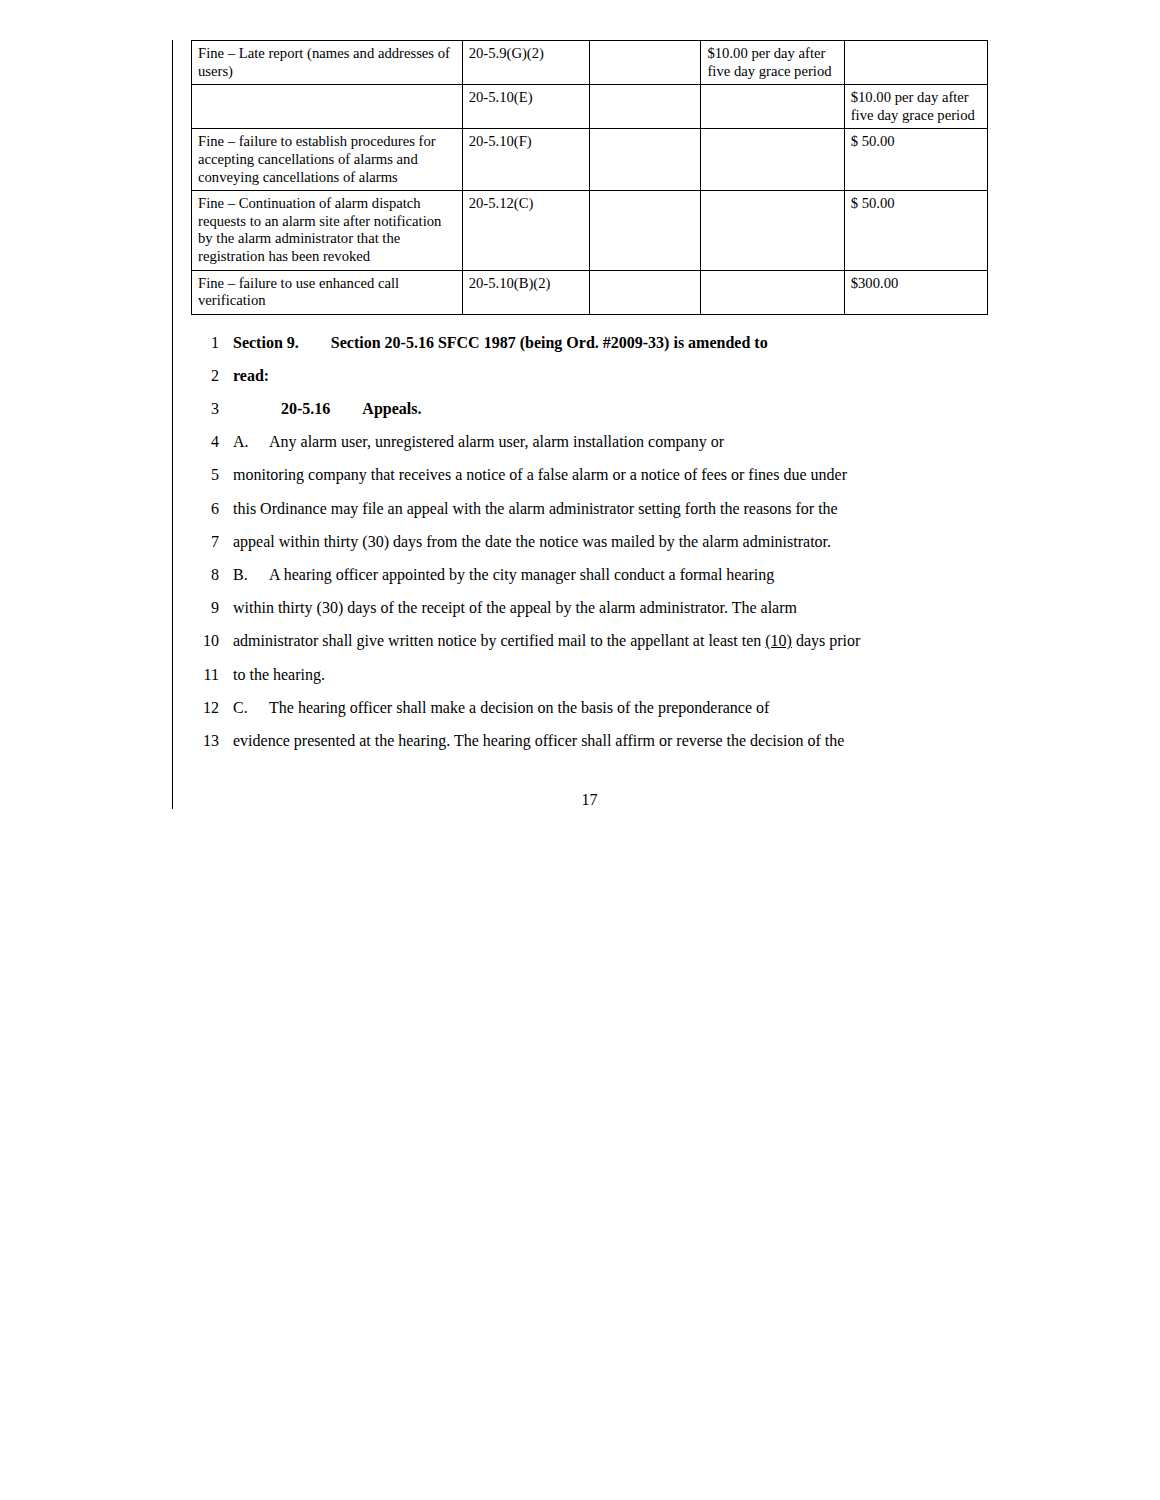| Fine – Late report (names and addresses of users) | 20-5.9(G)(2) | | $10.00 per day after five day grace period | |
| | 20-5.10(E) | | | $10.00 per day after five day grace period |
| Fine – failure to establish procedures for accepting cancellations of alarms and conveying cancellations of alarms | 20-5.10(F) | | | $ 50.00 |
| Fine – Continuation of alarm dispatch requests to an alarm site after notification by the alarm administrator that the registration has been revoked | 20-5.12(C) | | | $ 50.00 |
| Fine – failure to use enhanced call verification | 20-5.10(B)(2) | | | $300.00 |
Section 9. Section 20-5.16 SFCC 1987 (being Ord. #2009-33) is amended to
read:
20-5.16 Appeals.
A. Any alarm user, unregistered alarm user, alarm installation company or
monitoring company that receives a notice of a false alarm or a notice of fees or fines due under
this Ordinance may file an appeal with the alarm administrator setting forth the reasons for the
appeal within thirty (30) days from the date the notice was mailed by the alarm administrator.
B. A hearing officer appointed by the city manager shall conduct a formal hearing
within thirty (30) days of the receipt of the appeal by the alarm administrator. The alarm
administrator shall give written notice by certified mail to the appellant at least ten (10) days prior
to the hearing.
C. The hearing officer shall make a decision on the basis of the preponderance of
evidence presented at the hearing. The hearing officer shall affirm or reverse the decision of the
17